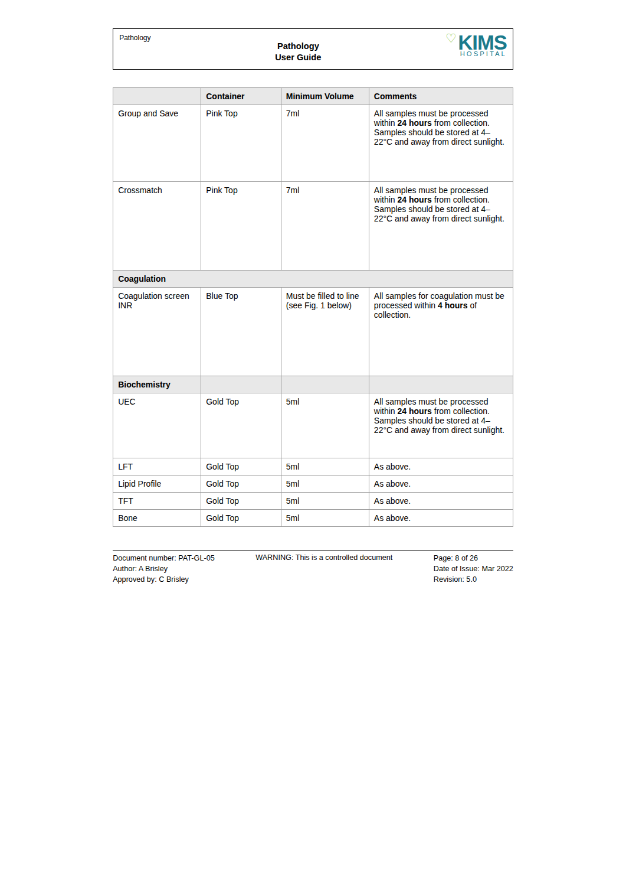Pathology
Pathology
User Guide
♡KIMS
HOSPITAL
| | Container | Minimum Volume | Comments |
| --- | --- | --- | --- |
| Group and Save | Pink Top | 7ml | All samples must be processed within 24 hours from collection. Samples should be stored at 4–22°C and away from direct sunlight. |
| Crossmatch | Pink Top | 7ml | All samples must be processed within 24 hours from collection. Samples should be stored at 4–22°C and away from direct sunlight. |
| Coagulation |
| Coagulation screen INR | Blue Top | Must be filled to line (see Fig. 1 below) | All samples for coagulation must be processed within 4 hours of collection. |
| Biochemistry | | | |
| UEC | Gold Top | 5ml | All samples must be processed within 24 hours from collection. Samples should be stored at 4–22°C and away from direct sunlight. |
| LFT | Gold Top | 5ml | As above. |
| Lipid Profile | Gold Top | 5ml | As above. |
| TFT | Gold Top | 5ml | As above. |
| Bone | Gold Top | 5ml | As above. |
Document number: PAT-GL-05
Author: A Brisley
Approved by: C Brisley
WARNING: This is a controlled document
Page: 8 of 26
Date of Issue: Mar 2022
Revision: 5.0